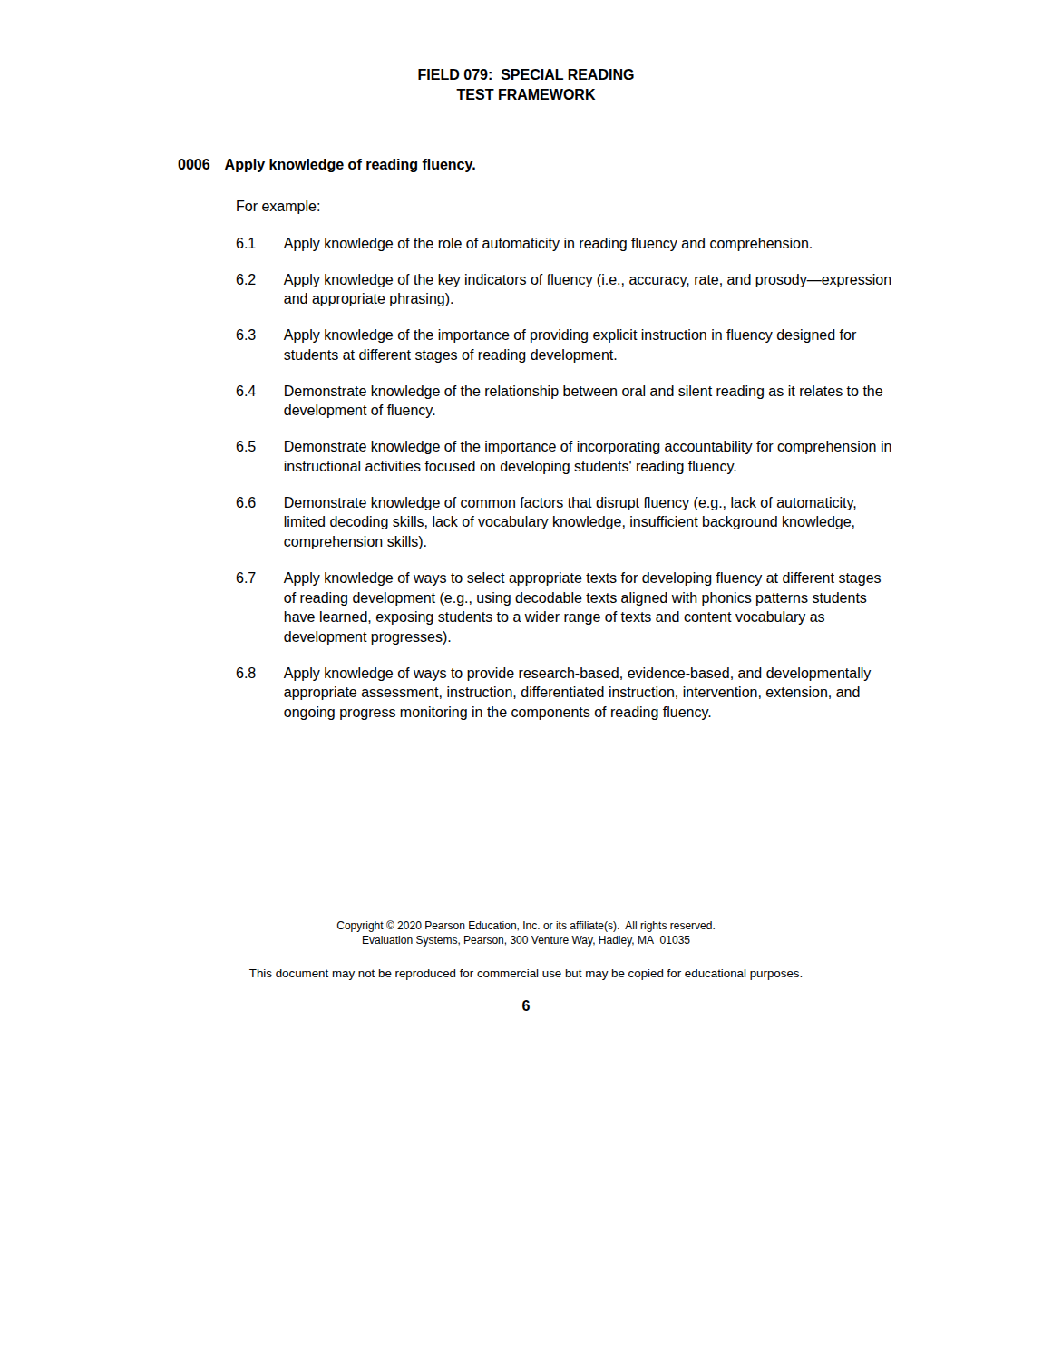FIELD 079: SPECIAL READING
TEST FRAMEWORK
0006 Apply knowledge of reading fluency.
For example:
6.1 Apply knowledge of the role of automaticity in reading fluency and comprehension.
6.2 Apply knowledge of the key indicators of fluency (i.e., accuracy, rate, and prosody—expression and appropriate phrasing).
6.3 Apply knowledge of the importance of providing explicit instruction in fluency designed for students at different stages of reading development.
6.4 Demonstrate knowledge of the relationship between oral and silent reading as it relates to the development of fluency.
6.5 Demonstrate knowledge of the importance of incorporating accountability for comprehension in instructional activities focused on developing students' reading fluency.
6.6 Demonstrate knowledge of common factors that disrupt fluency (e.g., lack of automaticity, limited decoding skills, lack of vocabulary knowledge, insufficient background knowledge, comprehension skills).
6.7 Apply knowledge of ways to select appropriate texts for developing fluency at different stages of reading development (e.g., using decodable texts aligned with phonics patterns students have learned, exposing students to a wider range of texts and content vocabulary as development progresses).
6.8 Apply knowledge of ways to provide research-based, evidence-based, and developmentally appropriate assessment, instruction, differentiated instruction, intervention, extension, and ongoing progress monitoring in the components of reading fluency.
Copyright © 2020 Pearson Education, Inc. or its affiliate(s). All rights reserved.
Evaluation Systems, Pearson, 300 Venture Way, Hadley, MA 01035
This document may not be reproduced for commercial use but may be copied for educational purposes.
6